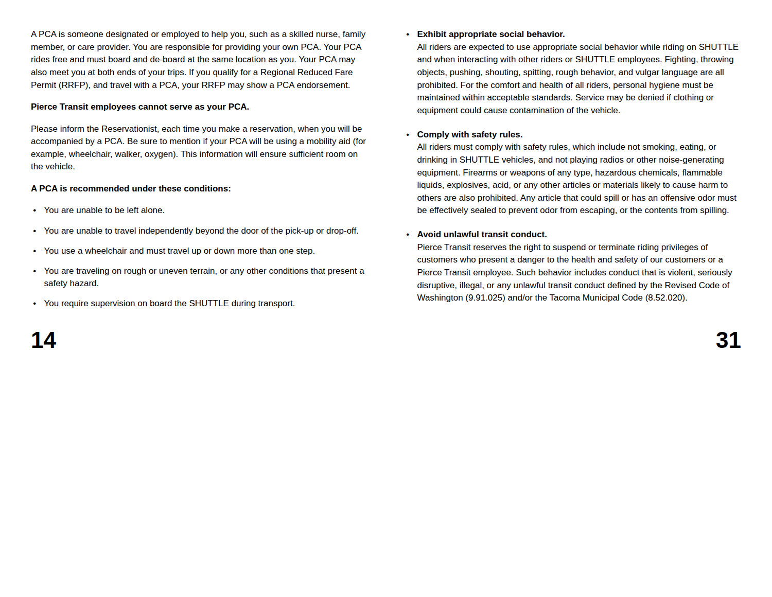A PCA is someone designated or employed to help you, such as a skilled nurse, family member, or care provider. You are responsible for providing your own PCA. Your PCA rides free and must board and de-board at the same location as you. Your PCA may also meet you at both ends of your trips. If you qualify for a Regional Reduced Fare Permit (RRFP), and travel with a PCA, your RRFP may show a PCA endorsement.
Pierce Transit employees cannot serve as your PCA.
Please inform the Reservationist, each time you make a reservation, when you will be accompanied by a PCA. Be sure to mention if your PCA will be using a mobility aid (for example, wheelchair, walker, oxygen). This information will ensure sufficient room on the vehicle.
A PCA is recommended under these conditions:
You are unable to be left alone.
You are unable to travel independently beyond the door of the pick-up or drop-off.
You use a wheelchair and must travel up or down more than one step.
You are traveling on rough or uneven terrain, or any other conditions that present a safety hazard.
You require supervision on board the SHUTTLE during transport.
14
Exhibit appropriate social behavior.
All riders are expected to use appropriate social behavior while riding on SHUTTLE and when interacting with other riders or SHUTTLE employees. Fighting, throwing objects, pushing, shouting, spitting, rough behavior, and vulgar language are all prohibited. For the comfort and health of all riders, personal hygiene must be maintained within acceptable standards. Service may be denied if clothing or equipment could cause contamination of the vehicle.
Comply with safety rules.
All riders must comply with safety rules, which include not smoking, eating, or drinking in SHUTTLE vehicles, and not playing radios or other noise-generating equipment. Firearms or weapons of any type, hazardous chemicals, flammable liquids, explosives, acid, or any other articles or materials likely to cause harm to others are also prohibited. Any article that could spill or has an offensive odor must be effectively sealed to prevent odor from escaping, or the contents from spilling.
Avoid unlawful transit conduct.
Pierce Transit reserves the right to suspend or terminate riding privileges of customers who present a danger to the health and safety of our customers or a Pierce Transit employee. Such behavior includes conduct that is violent, seriously disruptive, illegal, or any unlawful transit conduct defined by the Revised Code of Washington (9.91.025) and/or the Tacoma Municipal Code (8.52.020).
31